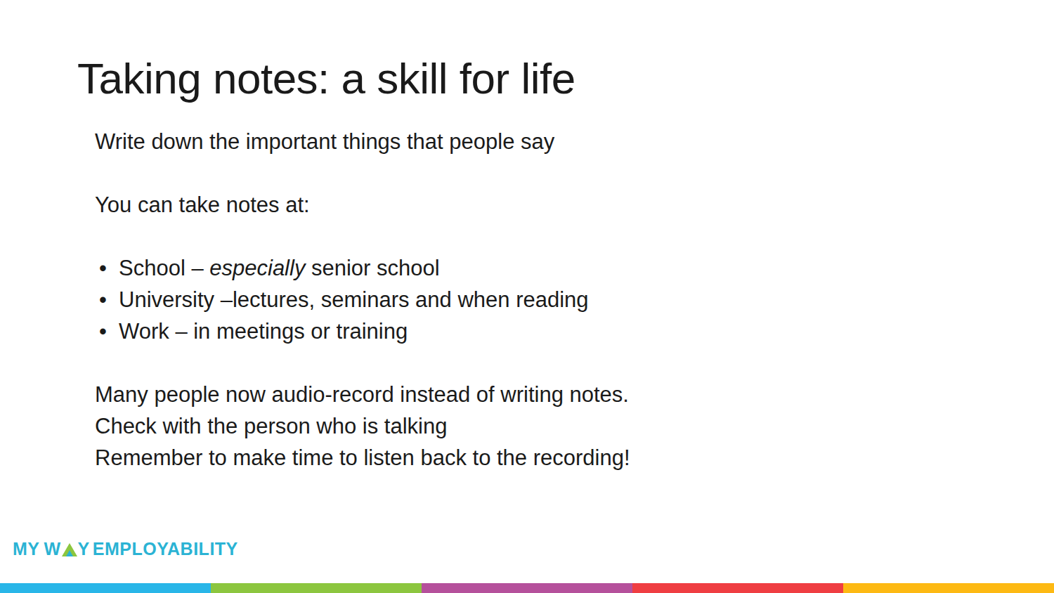Taking notes: a skill for life
Write down the important things that people say
You can take notes at:
School – especially senior school
University –lectures, seminars and when reading
Work – in meetings or training
Many people now audio-record instead of writing notes.
Check with the person who is talking
Remember to make time to listen back to the recording!
MY W Y EMPLOYABILITY